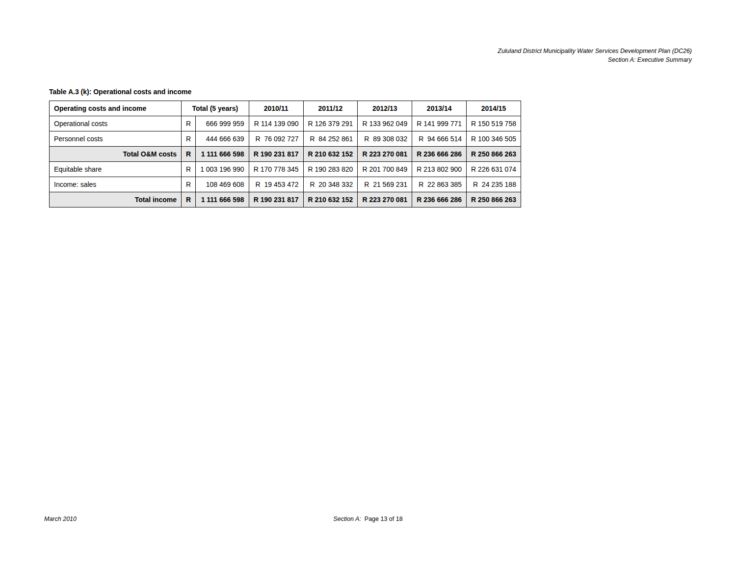Zululand District Municipality Water Services Development Plan (DC26)
Section A: Executive Summary
Table A.3 (k): Operational costs and income
| Operating costs and income | Total (5 years) | 2010/11 | 2011/12 | 2012/13 | 2013/14 | 2014/15 |
| --- | --- | --- | --- | --- | --- | --- |
| Operational costs | R | 666 999 959 | R 114 139 090 | R 126 379 291 | R 133 962 049 | R 141 999 771 | R 150 519 758 |
| Personnel costs | R | 444 666 639 | R 76 092 727 | R 84 252 861 | R 89 308 032 | R 94 666 514 | R 100 346 505 |
| Total O&M costs | R | 1 111 666 598 | R 190 231 817 | R 210 632 152 | R 223 270 081 | R 236 666 286 | R 250 866 263 |
| Equitable share | R | 1 003 196 990 | R 170 778 345 | R 190 283 820 | R 201 700 849 | R 213 802 900 | R 226 631 074 |
| Income: sales | R | 108 469 608 | R 19 453 472 | R 20 348 332 | R 21 569 231 | R 22 863 385 | R 24 235 188 |
| Total income | R | 1 111 666 598 | R 190 231 817 | R 210 632 152 | R 223 270 081 | R 236 666 286 | R 250 866 263 |
March 2010
Section A: Page 13 of 18